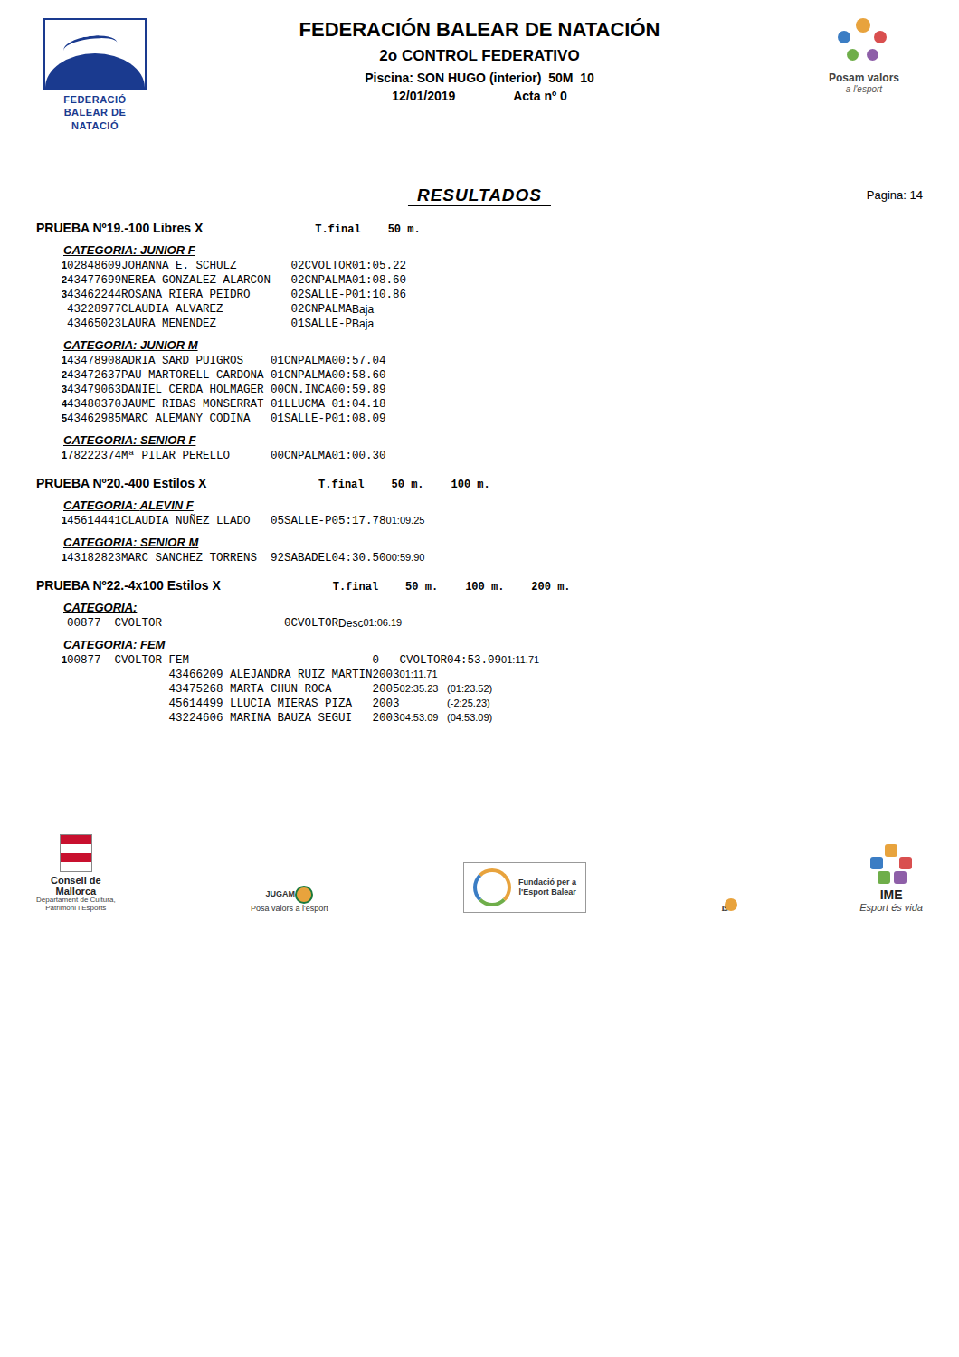FEDERACIÓ
BALEAR DE
NATACIÓ
Posam valors
a l'esport
FEDERACIÓN BALEAR DE NATACIÓN
2o CONTROL FEDERATIVO
Piscina: SON HUGO (interior) 50M 10
12/01/2019 Acta nº 0
RESULTADOS Pagina: 14
PRUEBA Nº19.-100 Libres X T.final 50 m.
CATEGORIA: JUNIOR F
| 1 | 02848609 | JOHANNA E. SCHULZ | 02 | CVOLTOR | 01:05.22 |
| 2 | 43477699 | NEREA GONZALEZ ALARCON | 02 | CNPALMA | 01:08.60 |
| 3 | 43462244 | ROSANA RIERA PEIDRO | 02 | SALLE-P | 01:10.86 |
| | 43228977 | CLAUDIA ALVAREZ | 02 | CNPALMA | Baja |
| | 43465023 | LAURA MENENDEZ | 01 | SALLE-P | Baja |
CATEGORIA: JUNIOR M
| 1 | 43478908 | ADRIA SARD PUIGROS | 01 | CNPALMA | 00:57.04 |
| 2 | 43472637 | PAU MARTORELL CARDONA | 01 | CNPALMA | 00:58.60 |
| 3 | 43479063 | DANIEL CERDA HOLMAGER | 00 | CN.INCA | 00:59.89 |
| 4 | 43480370 | JAUME RIBAS MONSERRAT | 01 | LLUCMA | 01:04.18 |
| 5 | 43462985 | MARC ALEMANY CODINA | 01 | SALLE-P | 01:08.09 |
CATEGORIA: SENIOR F
| 1 | 78222374 | Mª PILAR PERELLO | 00 | CNPALMA | 01:00.30 |
PRUEBA Nº20.-400 Estilos X T.final 50 m. 100 m.
CATEGORIA: ALEVIN F
| 1 | 45614441 | CLAUDIA NUÑEZ LLADO | 05 | SALLE-P | 05:17.78 | 01:09.25 |
CATEGORIA: SENIOR M
| 1 | 43182823 | MARC SANCHEZ TORRENS | 92 | SABADEL | 04:30.50 | 00:59.90 |
PRUEBA Nº22.-4x100 Estilos X T.final 50 m. 100 m. 200 m.
CATEGORIA:
| | 00877 | CVOLTOR | 0 | CVOLTOR | Desc | 01:06.19 |
CATEGORIA: FEM
| 1 | 00877 | CVOLTOR FEM | 0 | CVOLTOR | 04:53.09 | 01:11.71 |
| | | 43466209 ALEJANDRA RUIZ MARTIN | 2003 | 01:11.71 | | |
| | | 43475268 MARTA CHUN ROCA | 2005 | 02:35.23 | (01:23.52) | |
| | | 45614499 LLUCIA MIERAS PIZA | 2003 | | (-2:25.23) | |
| | | 43224606 MARINA BAUZA SEGUI | 2003 | 04:53.09 | (04:53.09) | |
Consell de
Mallorca
Departament de Cultura,
Patrimoni i Esports
JUGAM Posa valors a l'esport
Fundació per a
l'Esport Balear
DS
IME
Esport és vida